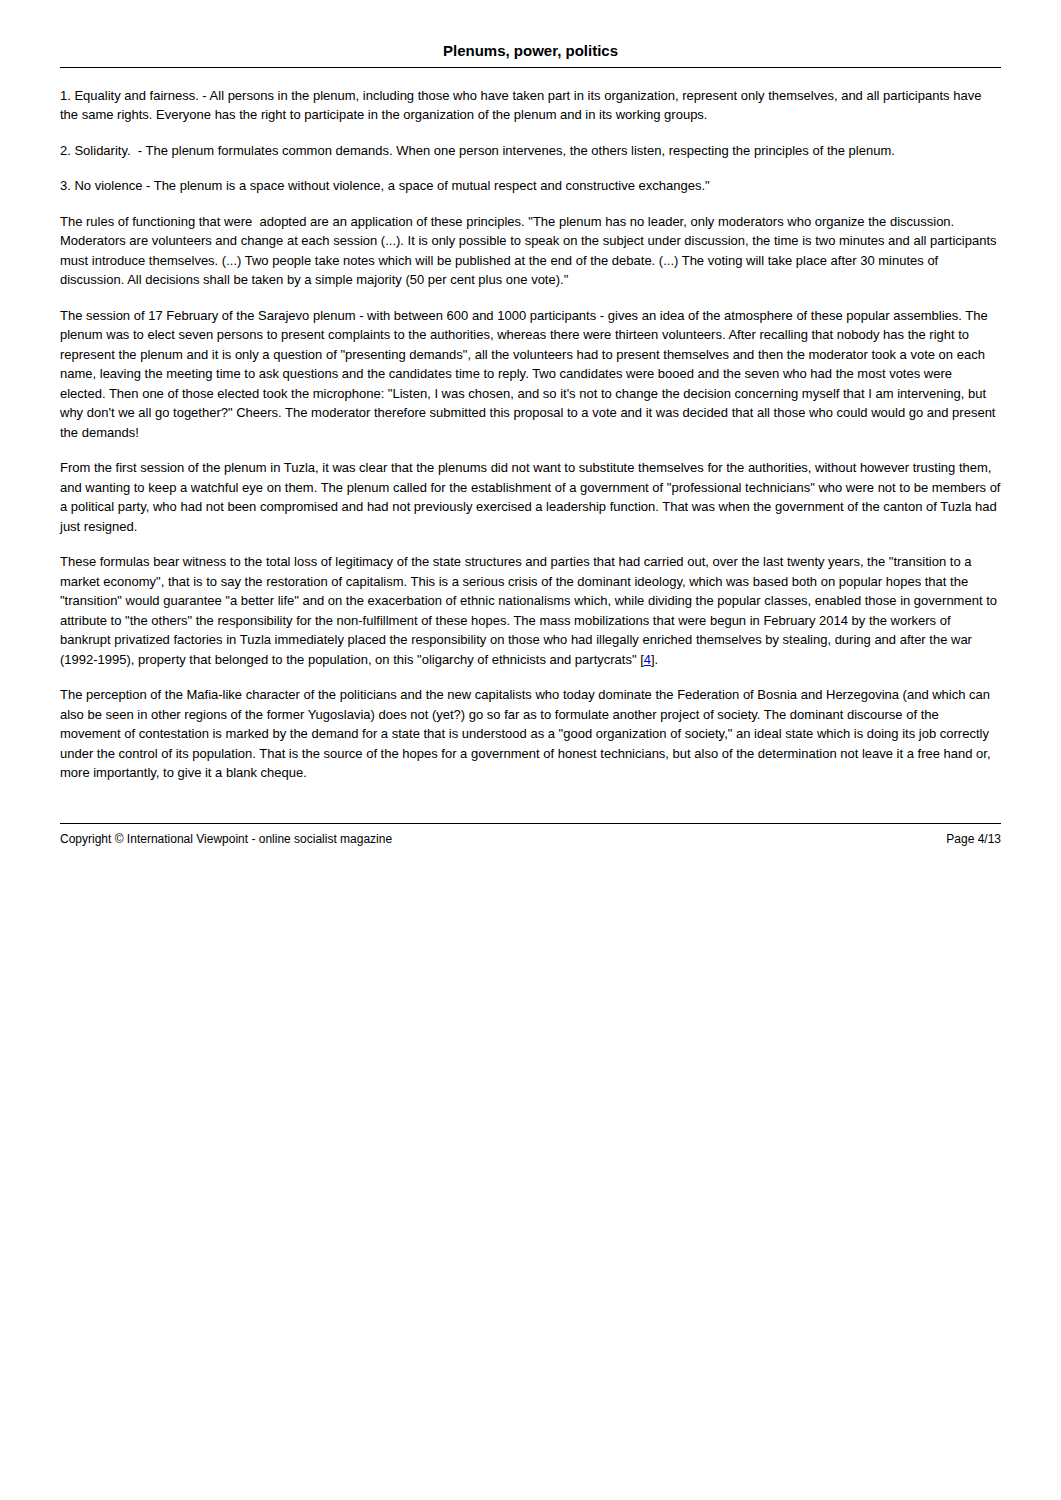Plenums, power, politics
1. Equality and fairness. - All persons in the plenum, including those who have taken part in its organization, represent only themselves, and all participants have the same rights. Everyone has the right to participate in the organization of the plenum and in its working groups.
2. Solidarity. - The plenum formulates common demands. When one person intervenes, the others listen, respecting the principles of the plenum.
3. No violence - The plenum is a space without violence, a space of mutual respect and constructive exchanges."
The rules of functioning that were adopted are an application of these principles. "The plenum has no leader, only moderators who organize the discussion. Moderators are volunteers and change at each session (...). It is only possible to speak on the subject under discussion, the time is two minutes and all participants must introduce themselves. (...) Two people take notes which will be published at the end of the debate. (...) The voting will take place after 30 minutes of discussion. All decisions shall be taken by a simple majority (50 per cent plus one vote)."
The session of 17 February of the Sarajevo plenum - with between 600 and 1000 participants - gives an idea of the atmosphere of these popular assemblies. The plenum was to elect seven persons to present complaints to the authorities, whereas there were thirteen volunteers. After recalling that nobody has the right to represent the plenum and it is only a question of "presenting demands", all the volunteers had to present themselves and then the moderator took a vote on each name, leaving the meeting time to ask questions and the candidates time to reply. Two candidates were booed and the seven who had the most votes were elected. Then one of those elected took the microphone: "Listen, I was chosen, and so it's not to change the decision concerning myself that I am intervening, but why don't we all go together?" Cheers. The moderator therefore submitted this proposal to a vote and it was decided that all those who could would go and present the demands!
From the first session of the plenum in Tuzla, it was clear that the plenums did not want to substitute themselves for the authorities, without however trusting them, and wanting to keep a watchful eye on them. The plenum called for the establishment of a government of "professional technicians" who were not to be members of a political party, who had not been compromised and had not previously exercised a leadership function. That was when the government of the canton of Tuzla had just resigned.
These formulas bear witness to the total loss of legitimacy of the state structures and parties that had carried out, over the last twenty years, the "transition to a market economy", that is to say the restoration of capitalism. This is a serious crisis of the dominant ideology, which was based both on popular hopes that the "transition" would guarantee "a better life" and on the exacerbation of ethnic nationalisms which, while dividing the popular classes, enabled those in government to attribute to "the others" the responsibility for the non-fulfillment of these hopes. The mass mobilizations that were begun in February 2014 by the workers of bankrupt privatized factories in Tuzla immediately placed the responsibility on those who had illegally enriched themselves by stealing, during and after the war (1992-1995), property that belonged to the population, on this "oligarchy of ethnicists and partycrats" [4].
The perception of the Mafia-like character of the politicians and the new capitalists who today dominate the Federation of Bosnia and Herzegovina (and which can also be seen in other regions of the former Yugoslavia) does not (yet?) go so far as to formulate another project of society. The dominant discourse of the movement of contestation is marked by the demand for a state that is understood as a "good organization of society," an ideal state which is doing its job correctly under the control of its population. That is the source of the hopes for a government of honest technicians, but also of the determination not leave it a free hand or, more importantly, to give it a blank cheque.
Copyright © International Viewpoint - online socialist magazine Page 4/13